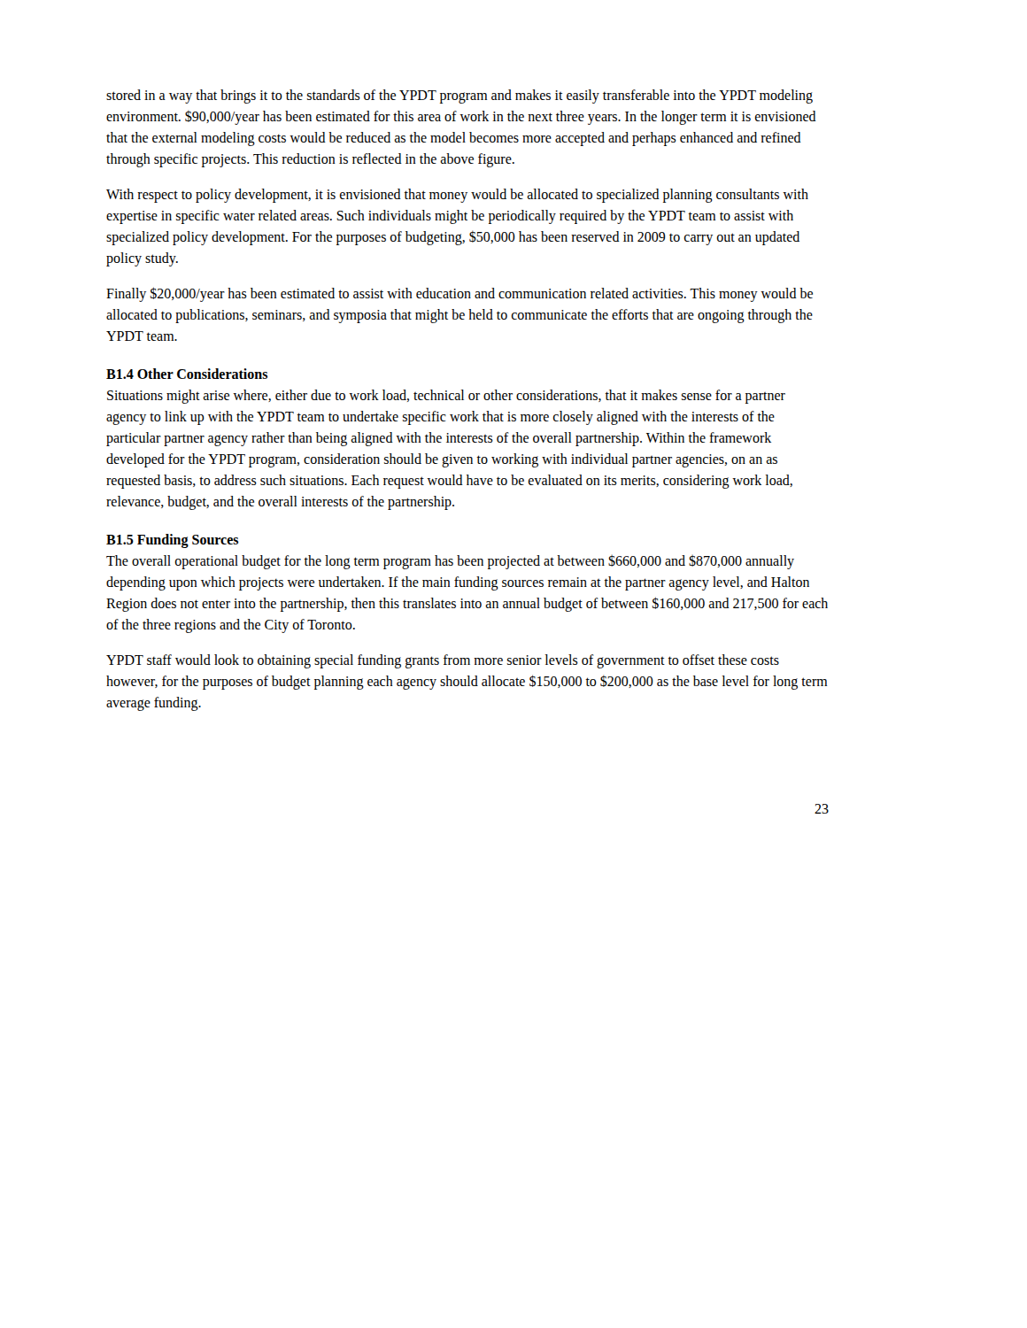stored in a way that brings it to the standards of the YPDT program and makes it easily transferable into the YPDT modeling environment. $90,000/year has been estimated for this area of work in the next three years. In the longer term it is envisioned that the external modeling costs would be reduced as the model becomes more accepted and perhaps enhanced and refined through specific projects. This reduction is reflected in the above figure.
With respect to policy development, it is envisioned that money would be allocated to specialized planning consultants with expertise in specific water related areas. Such individuals might be periodically required by the YPDT team to assist with specialized policy development. For the purposes of budgeting, $50,000 has been reserved in 2009 to carry out an updated policy study.
Finally $20,000/year has been estimated to assist with education and communication related activities. This money would be allocated to publications, seminars, and symposia that might be held to communicate the efforts that are ongoing through the YPDT team.
B1.4 Other Considerations
Situations might arise where, either due to work load, technical or other considerations, that it makes sense for a partner agency to link up with the YPDT team to undertake specific work that is more closely aligned with the interests of the particular partner agency rather than being aligned with the interests of the overall partnership. Within the framework developed for the YPDT program, consideration should be given to working with individual partner agencies, on an as requested basis, to address such situations. Each request would have to be evaluated on its merits, considering work load, relevance, budget, and the overall interests of the partnership.
B1.5 Funding Sources
The overall operational budget for the long term program has been projected at between $660,000 and $870,000 annually depending upon which projects were undertaken. If the main funding sources remain at the partner agency level, and Halton Region does not enter into the partnership, then this translates into an annual budget of between $160,000 and 217,500 for each of the three regions and the City of Toronto.
YPDT staff would look to obtaining special funding grants from more senior levels of government to offset these costs however, for the purposes of budget planning each agency should allocate $150,000 to $200,000 as the base level for long term average funding.
23